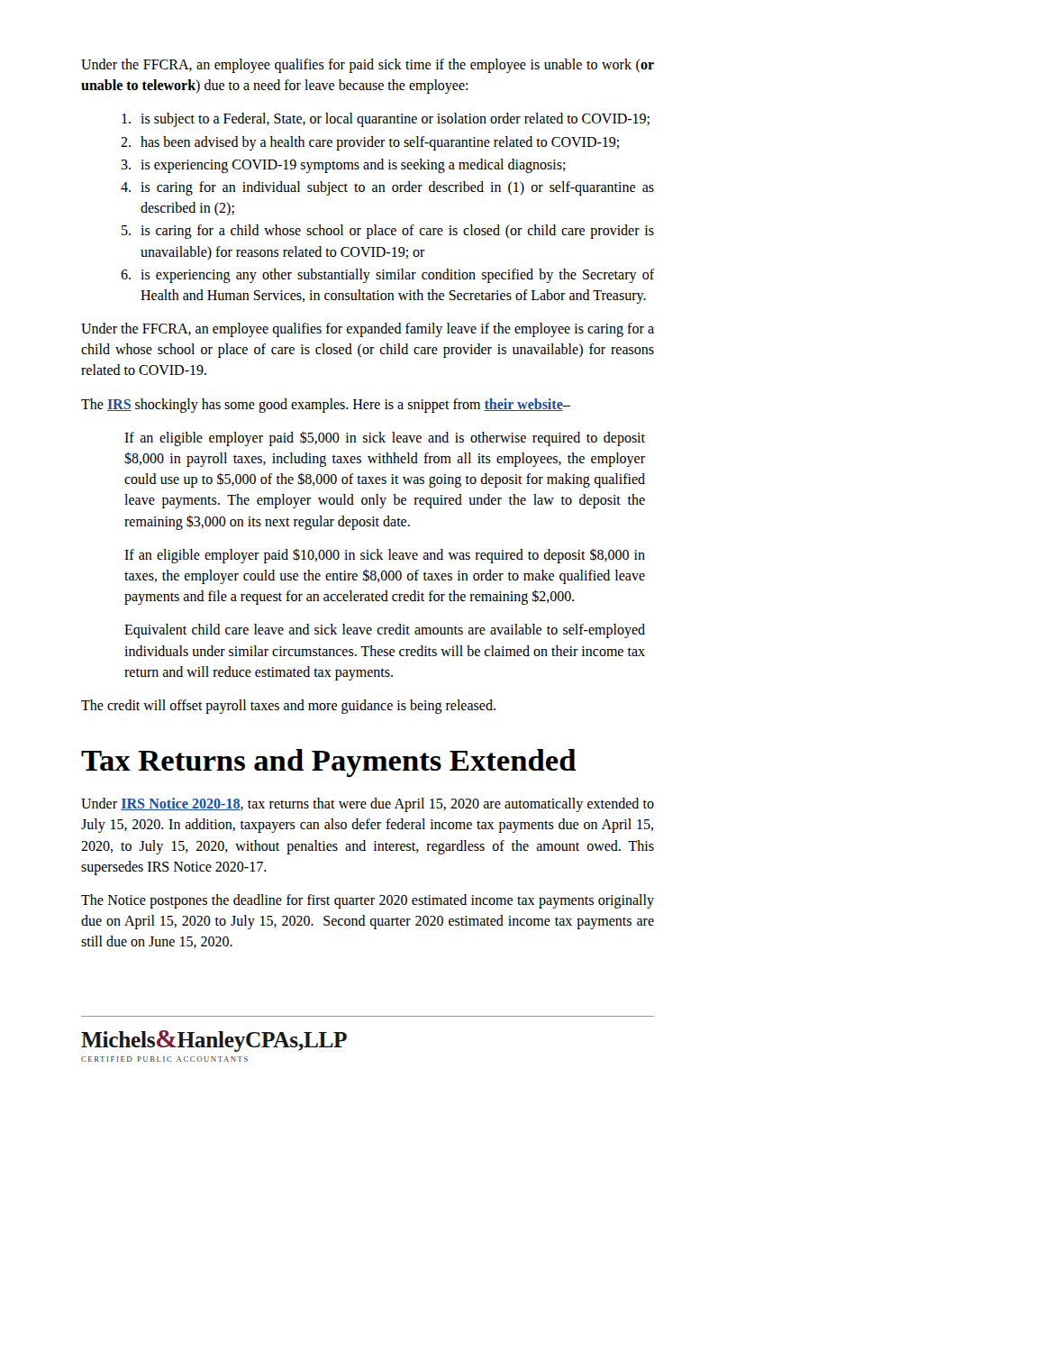Under the FFCRA, an employee qualifies for paid sick time if the employee is unable to work (or unable to telework) due to a need for leave because the employee:
is subject to a Federal, State, or local quarantine or isolation order related to COVID-19;
has been advised by a health care provider to self-quarantine related to COVID-19;
is experiencing COVID-19 symptoms and is seeking a medical diagnosis;
is caring for an individual subject to an order described in (1) or self-quarantine as described in (2);
is caring for a child whose school or place of care is closed (or child care provider is unavailable) for reasons related to COVID-19; or
is experiencing any other substantially similar condition specified by the Secretary of Health and Human Services, in consultation with the Secretaries of Labor and Treasury.
Under the FFCRA, an employee qualifies for expanded family leave if the employee is caring for a child whose school or place of care is closed (or child care provider is unavailable) for reasons related to COVID-19.
The IRS shockingly has some good examples. Here is a snippet from their website–
If an eligible employer paid $5,000 in sick leave and is otherwise required to deposit $8,000 in payroll taxes, including taxes withheld from all its employees, the employer could use up to $5,000 of the $8,000 of taxes it was going to deposit for making qualified leave payments. The employer would only be required under the law to deposit the remaining $3,000 on its next regular deposit date.
If an eligible employer paid $10,000 in sick leave and was required to deposit $8,000 in taxes, the employer could use the entire $8,000 of taxes in order to make qualified leave payments and file a request for an accelerated credit for the remaining $2,000.
Equivalent child care leave and sick leave credit amounts are available to self-employed individuals under similar circumstances. These credits will be claimed on their income tax return and will reduce estimated tax payments.
The credit will offset payroll taxes and more guidance is being released.
Tax Returns and Payments Extended
Under IRS Notice 2020-18, tax returns that were due April 15, 2020 are automatically extended to July 15, 2020. In addition, taxpayers can also defer federal income tax payments due on April 15, 2020, to July 15, 2020, without penalties and interest, regardless of the amount owed. This supersedes IRS Notice 2020-17.
The Notice postpones the deadline for first quarter 2020 estimated income tax payments originally due on April 15, 2020 to July 15, 2020. Second quarter 2020 estimated income tax payments are still due on June 15, 2020.
Michels&HanleyCPAs,LLP
CERTIFIED PUBLIC ACCOUNTANTS